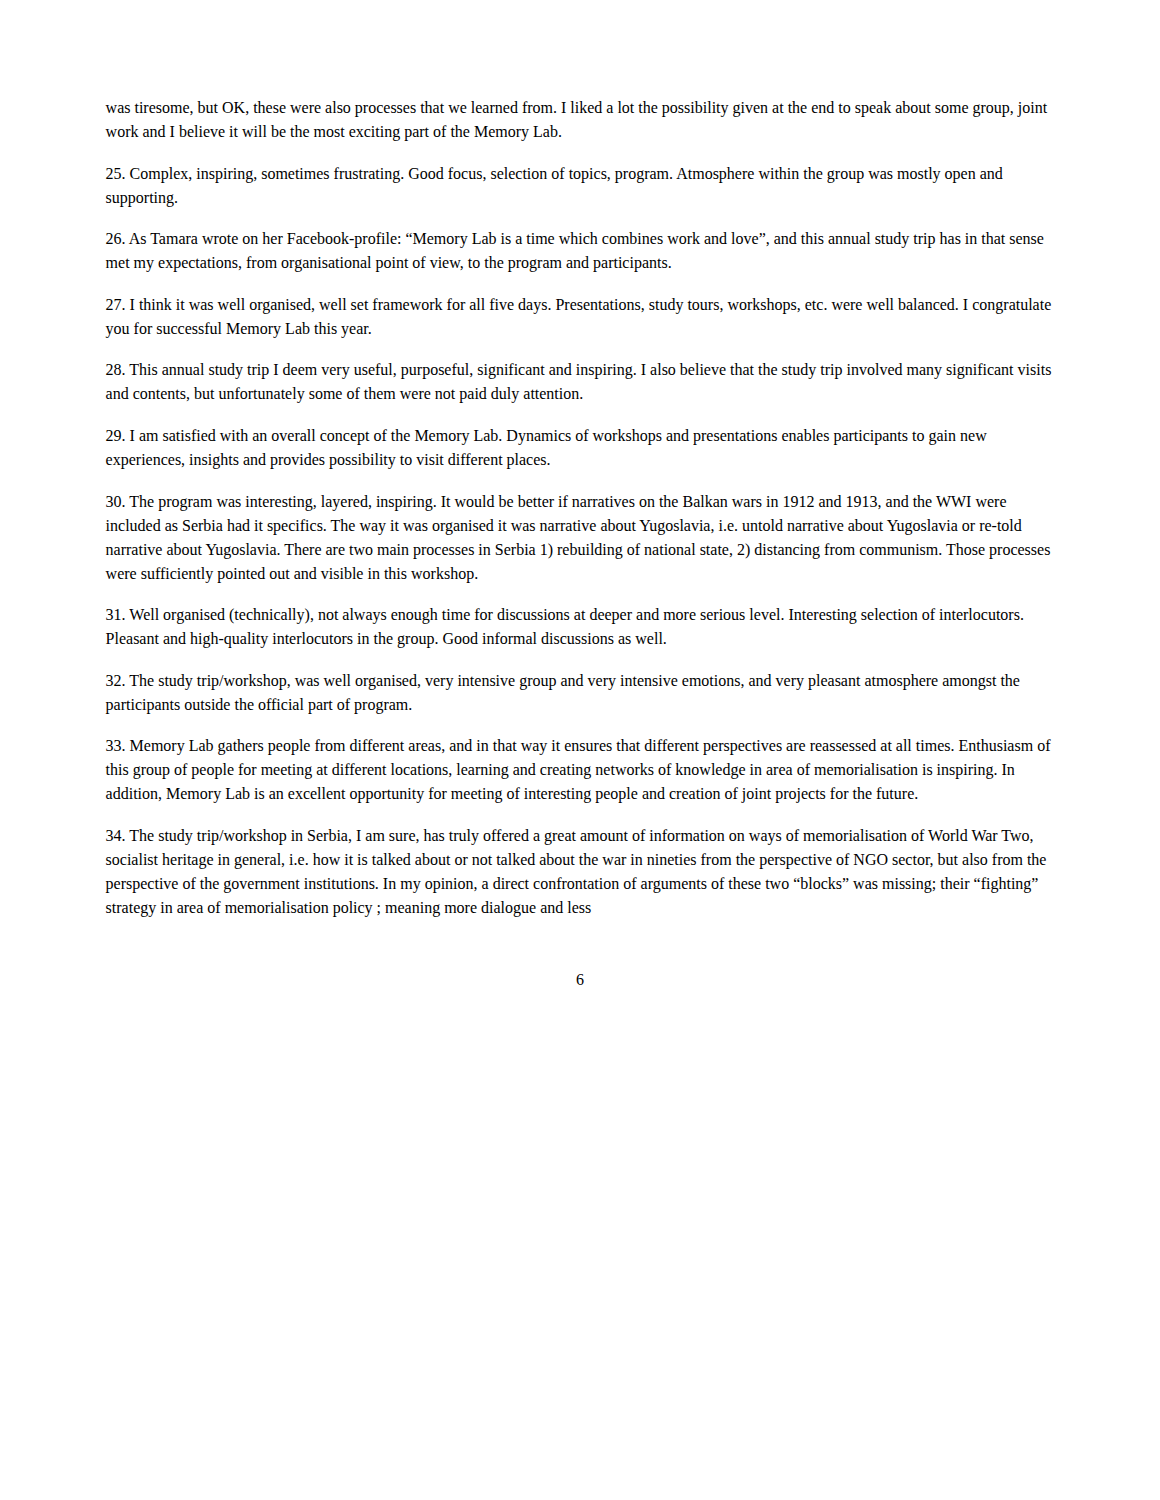was tiresome, but OK, these were also processes that we learned from. I liked a lot the possibility given at the end to speak about some group, joint work and I believe it will be the most exciting part of the Memory Lab.
25. Complex, inspiring, sometimes frustrating. Good focus, selection of topics, program. Atmosphere within the group was mostly open and supporting.
26. As Tamara wrote on her Facebook-profile: “Memory Lab is a time which combines work and love”, and this annual study trip has in that sense met my expectations, from organisational point of view, to the program and participants.
27. I think it was well organised, well set framework for all five days. Presentations, study tours, workshops, etc. were well balanced. I congratulate you for successful Memory Lab this year.
28. This annual study trip I deem very useful, purposeful, significant and inspiring. I also believe that the study trip involved many significant visits and contents, but unfortunately some of them were not paid duly attention.
29. I am satisfied with an overall concept of the Memory Lab. Dynamics of workshops and presentations enables participants to gain new experiences, insights and provides possibility to visit different places.
30. The program was interesting, layered, inspiring. It would be better if narratives on the Balkan wars in 1912 and 1913, and the WWI were included as Serbia had it specifics. The way it was organised it was narrative about Yugoslavia, i.e. untold narrative about Yugoslavia or re-told narrative about Yugoslavia. There are two main processes in Serbia 1) rebuilding of national state, 2) distancing from communism. Those processes were sufficiently pointed out and visible in this workshop.
31. Well organised (technically), not always enough time for discussions at deeper and more serious level. Interesting selection of interlocutors. Pleasant and high-quality interlocutors in the group. Good informal discussions as well.
32. The study trip/workshop, was well organised, very intensive group and very intensive emotions, and very pleasant atmosphere amongst the participants outside the official part of program.
33. Memory Lab gathers people from different areas, and in that way it ensures that different perspectives are reassessed at all times. Enthusiasm of this group of people for meeting at different locations, learning and creating networks of knowledge in area of memorialisation is inspiring. In addition, Memory Lab is an excellent opportunity for meeting of interesting people and creation of joint projects for the future.
34. The study trip/workshop in Serbia, I am sure, has truly offered a great amount of information on ways of memorialisation of World War Two, socialist heritage in general, i.e. how it is talked about or not talked about the war in nineties from the perspective of NGO sector, but also from the perspective of the government institutions. In my opinion, a direct confrontation of arguments of these two “blocks” was missing; their “fighting” strategy in area of memorialisation policy ; meaning more dialogue and less
6